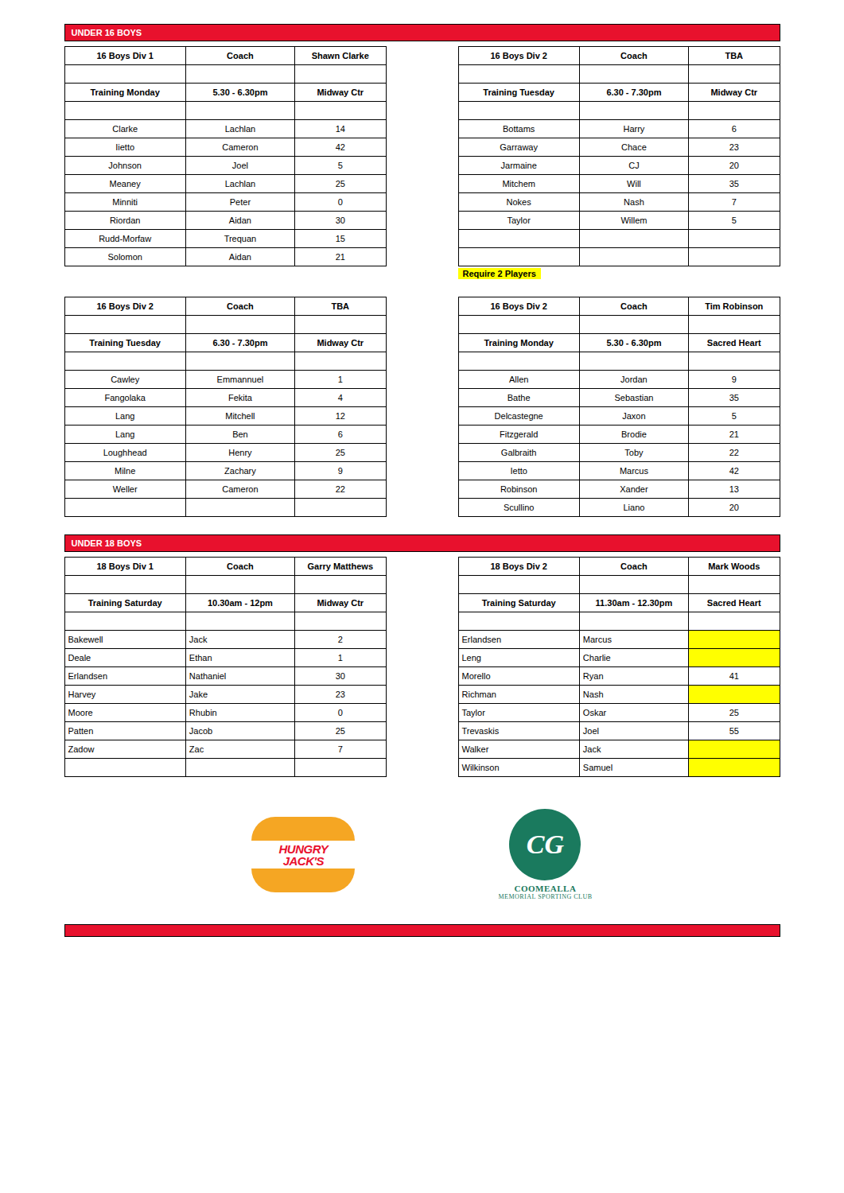UNDER 16 BOYS
| 16 Boys Div 1 | Coach | Shawn Clarke |
| --- | --- | --- |
| Training Monday | 5.30 - 6.30pm | Midway Ctr |
| Clarke | Lachlan | 14 |
| Iietto | Cameron | 42 |
| Johnson | Joel | 5 |
| Meaney | Lachlan | 25 |
| Minniti | Peter | 0 |
| Riordan | Aidan | 30 |
| Rudd-Morfaw | Trequan | 15 |
| Solomon | Aidan | 21 |
| 16 Boys Div 2 | Coach | TBA |
| --- | --- | --- |
| Training Tuesday | 6.30 - 7.30pm | Midway Ctr |
| Bottams | Harry | 6 |
| Garraway | Chace | 23 |
| Jarmaine | CJ | 20 |
| Mitchem | Will | 35 |
| Nokes | Nash | 7 |
| Taylor | Willem | 5 |
Require 2 Players
| 16 Boys Div 2 | Coach | TBA |
| --- | --- | --- |
| Training Tuesday | 6.30 - 7.30pm | Midway Ctr |
| Cawley | Emmannuel | 1 |
| Fangolaka | Fekita | 4 |
| Lang | Mitchell | 12 |
| Lang | Ben | 6 |
| Loughhead | Henry | 25 |
| Milne | Zachary | 9 |
| Weller | Cameron | 22 |
| 16 Boys Div 2 | Coach | Tim Robinson |
| --- | --- | --- |
| Training Monday | 5.30 - 6.30pm | Sacred Heart |
| Allen | Jordan | 9 |
| Bathe | Sebastian | 35 |
| Delcastegne | Jaxon | 5 |
| Fitzgerald | Brodie | 21 |
| Galbraith | Toby | 22 |
| Ietto | Marcus | 42 |
| Robinson | Xander | 13 |
| Scullino | Liano | 20 |
UNDER 18 BOYS
| 18 Boys Div 1 | Coach | Garry Matthews |
| --- | --- | --- |
| Training Saturday | 10.30am - 12pm | Midway Ctr |
| Bakewell | Jack | 2 |
| Deale | Ethan | 1 |
| Erlandsen | Nathaniel | 30 |
| Harvey | Jake | 23 |
| Moore | Rhubin | 0 |
| Patten | Jacob | 25 |
| Zadow | Zac | 7 |
| 18 Boys Div 2 | Coach | Mark Woods |
| --- | --- | --- |
| Training Saturday | 11.30am - 12.30pm | Sacred Heart |
| Erlandsen | Marcus | |
| Leng | Charlie | |
| Morello | Ryan | 41 |
| Richman | Nash | |
| Taylor | Oskar | 25 |
| Trevaskis | Joel | 55 |
| Walker | Jack | |
| Wilkinson | Samuel | |
HUNGRY JACK'S
COOMEALLA
MEMORIAL SPORTING CLUB